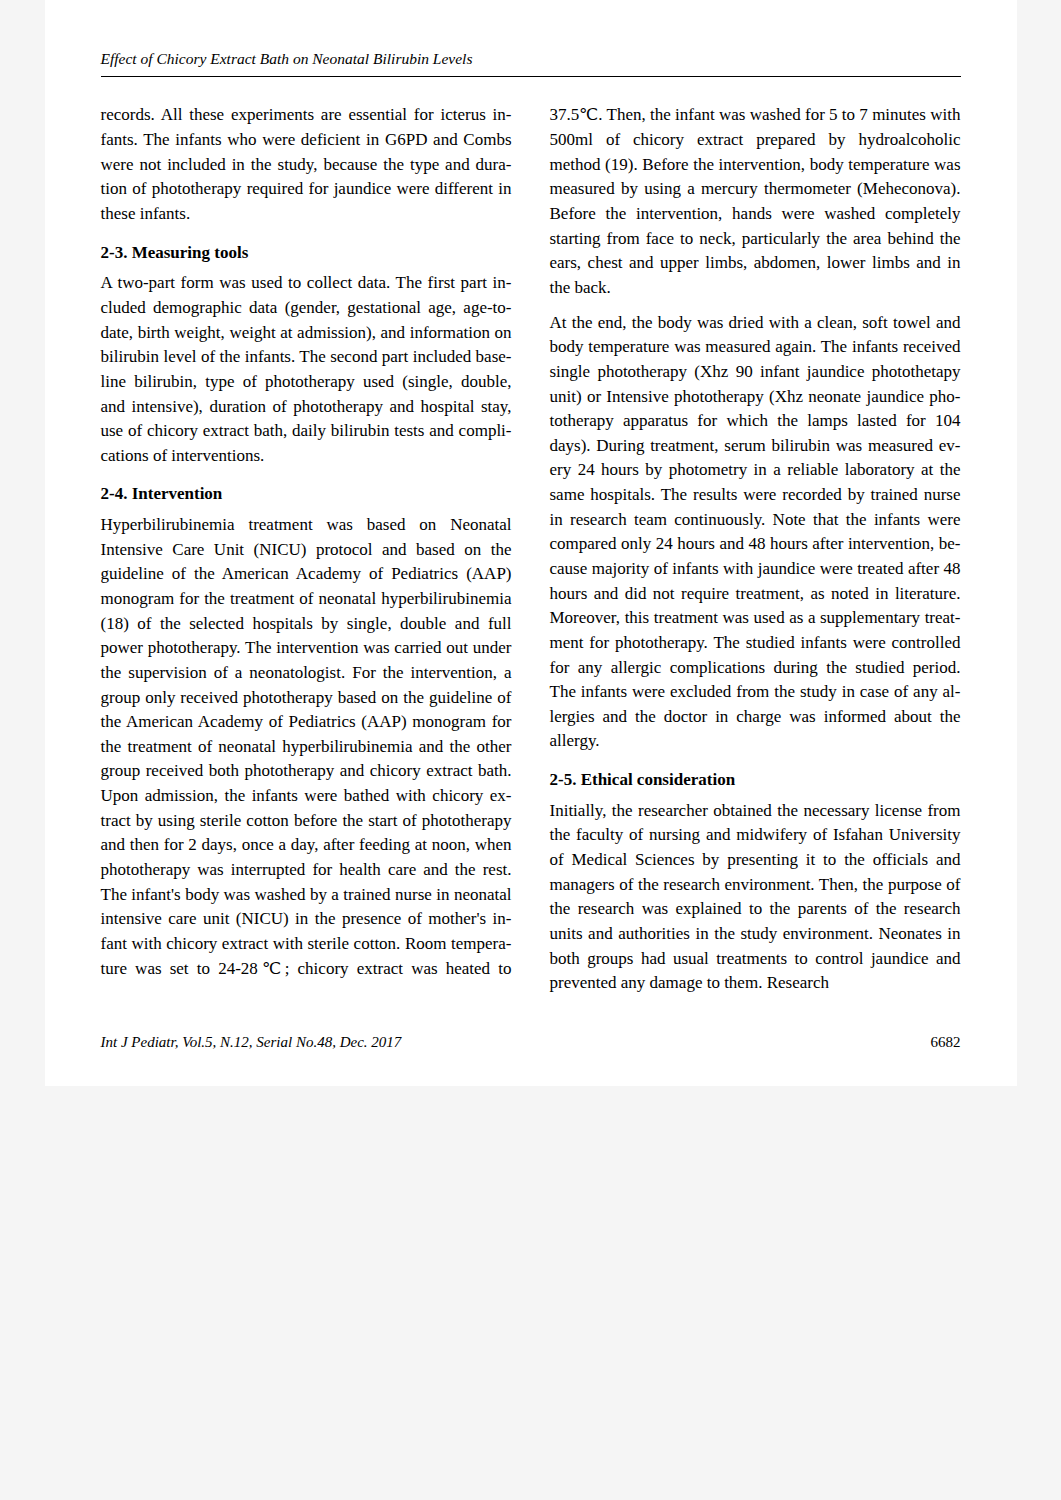Effect of Chicory Extract Bath on Neonatal Bilirubin Levels
records. All these experiments are essential for icterus infants. The infants who were deficient in G6PD and Combs were not included in the study, because the type and duration of phototherapy required for jaundice were different in these infants.
2-3. Measuring tools
A two-part form was used to collect data. The first part included demographic data (gender, gestational age, age-to-date, birth weight, weight at admission), and information on bilirubin level of the infants. The second part included baseline bilirubin, type of phototherapy used (single, double, and intensive), duration of phototherapy and hospital stay, use of chicory extract bath, daily bilirubin tests and complications of interventions.
2-4. Intervention
Hyperbilirubinemia treatment was based on Neonatal Intensive Care Unit (NICU) protocol and based on the guideline of the American Academy of Pediatrics (AAP) monogram for the treatment of neonatal hyperbilirubinemia (18) of the selected hospitals by single, double and full power phototherapy. The intervention was carried out under the supervision of a neonatologist. For the intervention, a group only received phototherapy based on the guideline of the American Academy of Pediatrics (AAP) monogram for the treatment of neonatal hyperbilirubinemia and the other group received both phototherapy and chicory extract bath. Upon admission, the infants were bathed with chicory extract by using sterile cotton before the start of phototherapy and then for 2 days, once a day, after feeding at noon, when phototherapy was interrupted for health care and the rest. The infant's body was washed by a trained nurse in neonatal intensive care unit (NICU) in the presence of mother's infant with chicory extract with sterile cotton. Room temperature was set to 24-28℃; chicory extract was heated to 37.5℃. Then, the infant was washed for 5 to 7 minutes with 500ml of chicory extract prepared by hydroalcoholic method (19). Before the intervention, body temperature was measured by using a mercury thermometer (Meheconova). Before the intervention, hands were washed completely starting from face to neck, particularly the area behind the ears, chest and upper limbs, abdomen, lower limbs and in the back.
At the end, the body was dried with a clean, soft towel and body temperature was measured again. The infants received single phototherapy (Xhz 90 infant jaundice photothetapy unit) or Intensive phototherapy (Xhz neonate jaundice phototherapy apparatus for which the lamps lasted for 104 days). During treatment, serum bilirubin was measured every 24 hours by photometry in a reliable laboratory at the same hospitals. The results were recorded by trained nurse in research team continuously. Note that the infants were compared only 24 hours and 48 hours after intervention, because majority of infants with jaundice were treated after 48 hours and did not require treatment, as noted in literature. Moreover, this treatment was used as a supplementary treatment for phototherapy. The studied infants were controlled for any allergic complications during the studied period. The infants were excluded from the study in case of any allergies and the doctor in charge was informed about the allergy.
2-5. Ethical consideration
Initially, the researcher obtained the necessary license from the faculty of nursing and midwifery of Isfahan University of Medical Sciences by presenting it to the officials and managers of the research environment. Then, the purpose of the research was explained to the parents of the research units and authorities in the study environment. Neonates in both groups had usual treatments to control jaundice and prevented any damage to them. Research
Int J Pediatr, Vol.5, N.12, Serial No.48, Dec. 2017 6682